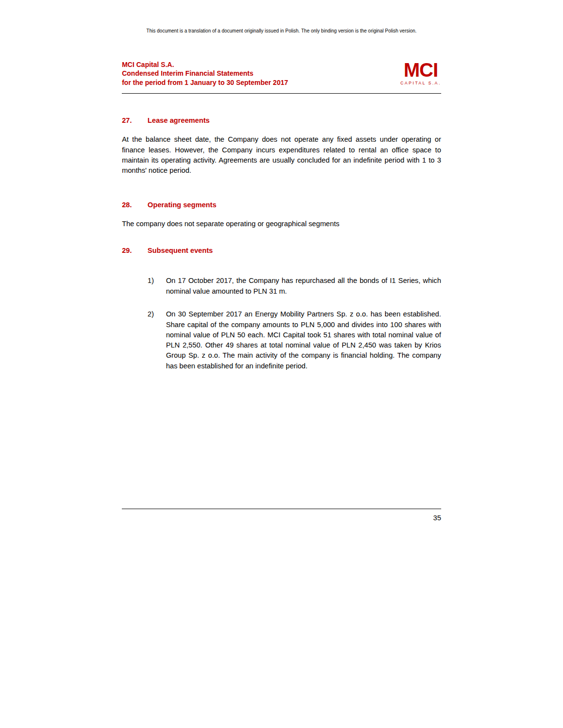This document is a translation of a document originally issued in Polish. The only binding version is the original Polish version.
MCI Capital S.A.
Condensed Interim Financial Statements
for the period from 1 January to 30 September 2017
MCI
CAPITAL S.A.
27. Lease agreements
At the balance sheet date, the Company does not operate any fixed assets under operating or finance leases. However, the Company incurs expenditures related to rental an office space to maintain its operating activity. Agreements are usually concluded for an indefinite period with 1 to 3 months' notice period.
28. Operating segments
The company does not separate operating or geographical segments
29. Subsequent events
On 17 October 2017, the Company has repurchased all the bonds of I1 Series, which nominal value amounted to PLN 31 m.
On 30 September 2017 an Energy Mobility Partners Sp. z o.o. has been established. Share capital of the company amounts to PLN 5,000 and divides into 100 shares with nominal value of PLN 50 each. MCI Capital took 51 shares with total nominal value of PLN 2,550. Other 49 shares at total nominal value of PLN 2,450 was taken by Krios Group Sp. z o.o. The main activity of the company is financial holding. The company has been established for an indefinite period.
35